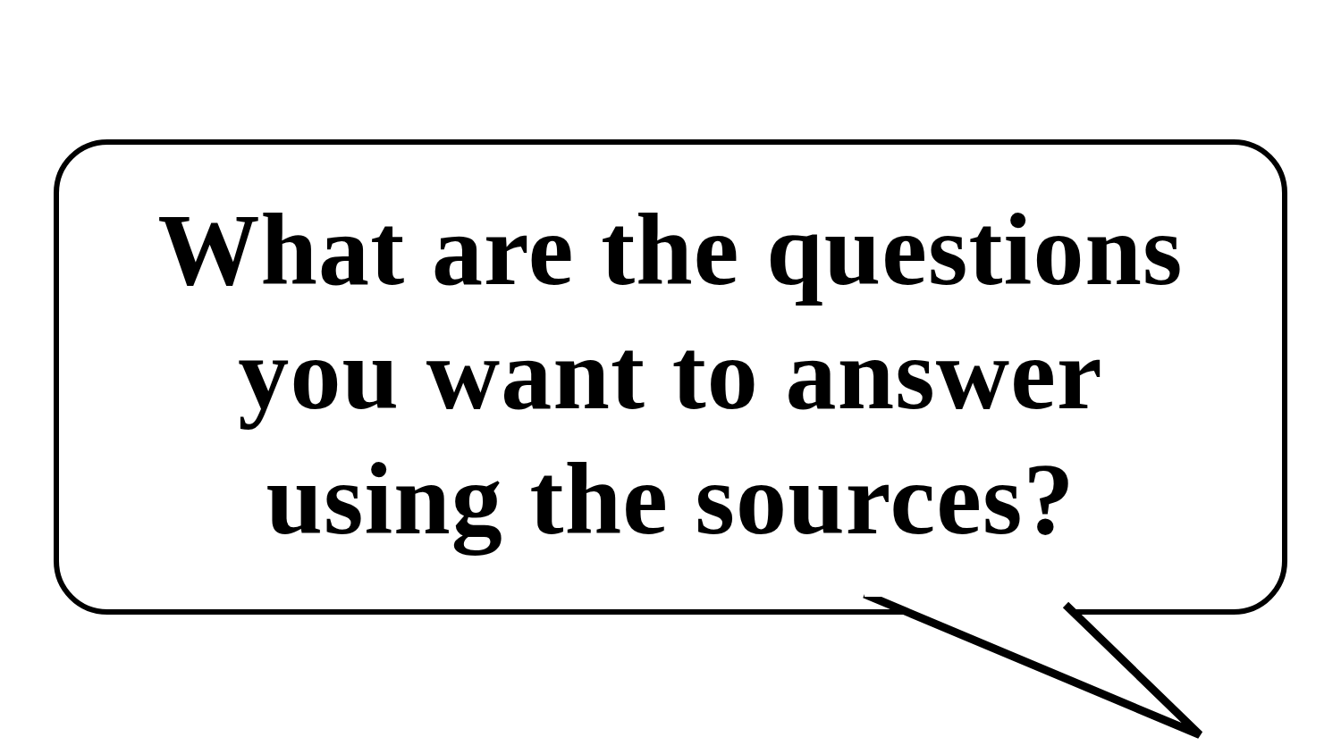What are the questions you want to answer using the sources?